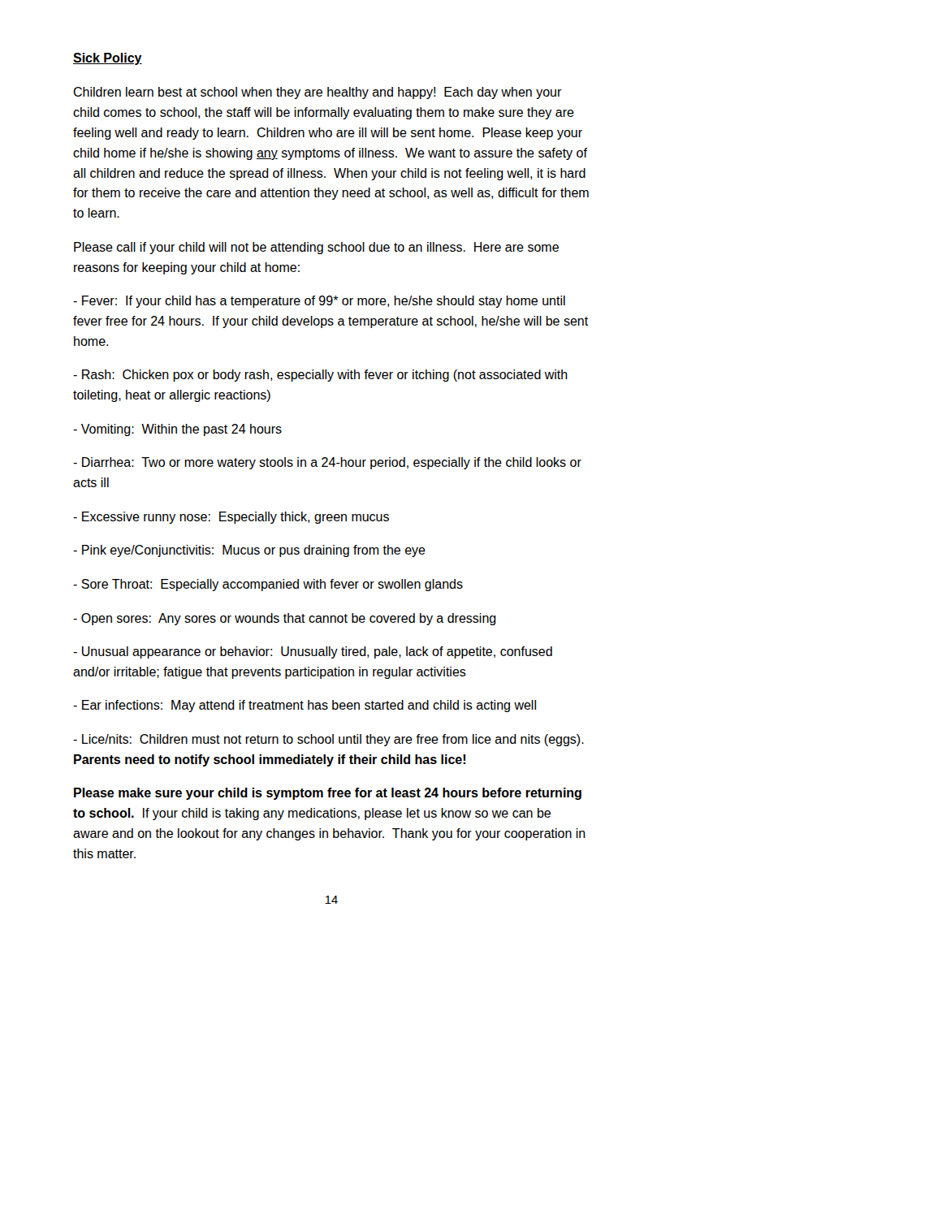Sick Policy
Children learn best at school when they are healthy and happy! Each day when your child comes to school, the staff will be informally evaluating them to make sure they are feeling well and ready to learn. Children who are ill will be sent home. Please keep your child home if he/she is showing any symptoms of illness. We want to assure the safety of all children and reduce the spread of illness. When your child is not feeling well, it is hard for them to receive the care and attention they need at school, as well as, difficult for them to learn.
Please call if your child will not be attending school due to an illness. Here are some reasons for keeping your child at home:
- Fever: If your child has a temperature of 99* or more, he/she should stay home until fever free for 24 hours. If your child develops a temperature at school, he/she will be sent home.
- Rash: Chicken pox or body rash, especially with fever or itching (not associated with toileting, heat or allergic reactions)
- Vomiting: Within the past 24 hours
- Diarrhea: Two or more watery stools in a 24-hour period, especially if the child looks or acts ill
- Excessive runny nose: Especially thick, green mucus
- Pink eye/Conjunctivitis: Mucus or pus draining from the eye
- Sore Throat: Especially accompanied with fever or swollen glands
- Open sores: Any sores or wounds that cannot be covered by a dressing
- Unusual appearance or behavior: Unusually tired, pale, lack of appetite, confused and/or irritable; fatigue that prevents participation in regular activities
- Ear infections: May attend if treatment has been started and child is acting well
- Lice/nits: Children must not return to school until they are free from lice and nits (eggs). Parents need to notify school immediately if their child has lice!
Please make sure your child is symptom free for at least 24 hours before returning to school. If your child is taking any medications, please let us know so we can be aware and on the lookout for any changes in behavior. Thank you for your cooperation in this matter.
14